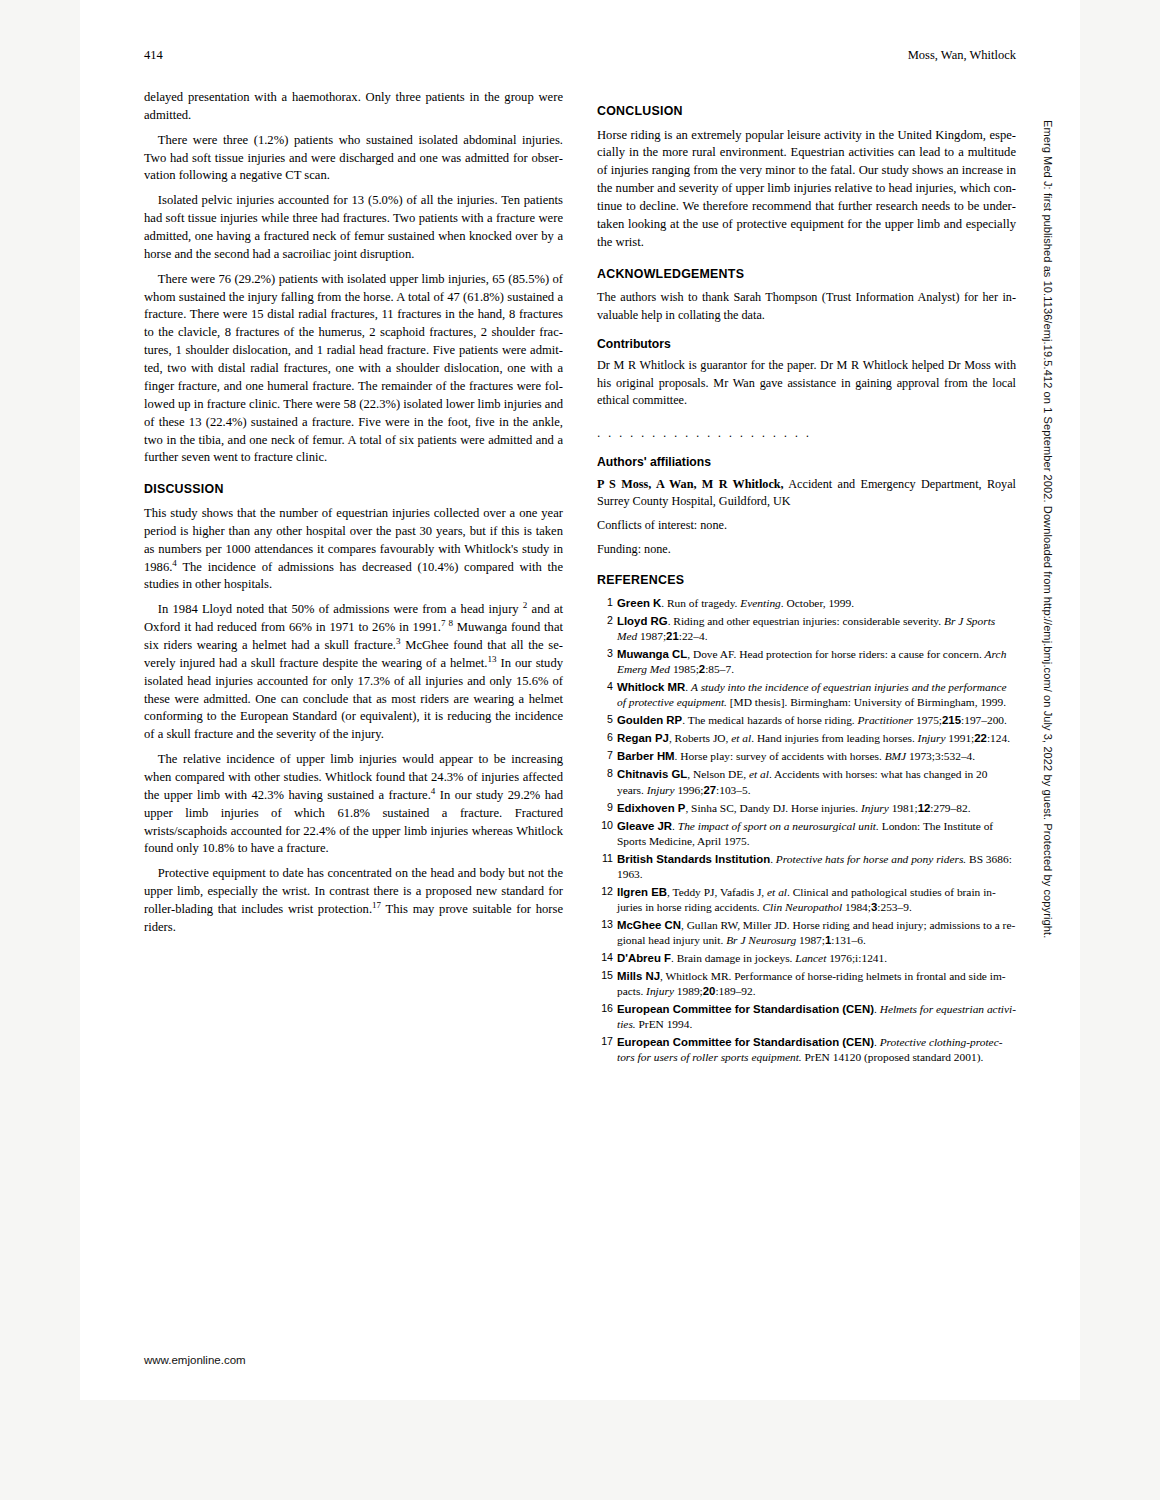414
Moss, Wan, Whitlock
delayed presentation with a haemothorax. Only three patients in the group were admitted.
There were three (1.2%) patients who sustained isolated abdominal injuries. Two had soft tissue injuries and were discharged and one was admitted for observation following a negative CT scan.
Isolated pelvic injuries accounted for 13 (5.0%) of all the injuries. Ten patients had soft tissue injuries while three had fractures. Two patients with a fracture were admitted, one having a fractured neck of femur sustained when knocked over by a horse and the second had a sacroiliac joint disruption.
There were 76 (29.2%) patients with isolated upper limb injuries, 65 (85.5%) of whom sustained the injury falling from the horse. A total of 47 (61.8%) sustained a fracture. There were 15 distal radial fractures, 11 fractures in the hand, 8 fractures to the clavicle, 8 fractures of the humerus, 2 scaphoid fractures, 2 shoulder fractures, 1 shoulder dislocation, and 1 radial head fracture. Five patients were admitted, two with distal radial fractures, one with a shoulder dislocation, one with a finger fracture, and one humeral fracture. The remainder of the fractures were followed up in fracture clinic. There were 58 (22.3%) isolated lower limb injuries and of these 13 (22.4%) sustained a fracture. Five were in the foot, five in the ankle, two in the tibia, and one neck of femur. A total of six patients were admitted and a further seven went to fracture clinic.
Discussion
This study shows that the number of equestrian injuries collected over a one year period is higher than any other hospital over the past 30 years, but if this is taken as numbers per 1000 attendances it compares favourably with Whitlock's study in 1986.4 The incidence of admissions has decreased (10.4%) compared with the studies in other hospitals.
In 1984 Lloyd noted that 50% of admissions were from a head injury 2 and at Oxford it had reduced from 66% in 1971 to 26% in 1991.7 8 Muwanga found that six riders wearing a helmet had a skull fracture.3 McGhee found that all the severely injured had a skull fracture despite the wearing of a helmet.13 In our study isolated head injuries accounted for only 17.3% of all injuries and only 15.6% of these were admitted. One can conclude that as most riders are wearing a helmet conforming to the European Standard (or equivalent), it is reducing the incidence of a skull fracture and the severity of the injury.
The relative incidence of upper limb injuries would appear to be increasing when compared with other studies. Whitlock found that 24.3% of injuries affected the upper limb with 42.3% having sustained a fracture.4 In our study 29.2% had upper limb injuries of which 61.8% sustained a fracture. Fractured wrists/scaphoids accounted for 22.4% of the upper limb injuries whereas Whitlock found only 10.8% to have a fracture.
Protective equipment to date has concentrated on the head and body but not the upper limb, especially the wrist. In contrast there is a proposed new standard for roller-blading that includes wrist protection.17 This may prove suitable for horse riders.
Conclusion
Horse riding is an extremely popular leisure activity in the United Kingdom, especially in the more rural environment. Equestrian activities can lead to a multitude of injuries ranging from the very minor to the fatal. Our study shows an increase in the number and severity of upper limb injuries relative to head injuries, which continue to decline. We therefore recommend that further research needs to be undertaken looking at the use of protective equipment for the upper limb and especially the wrist.
Acknowledgements
The authors wish to thank Sarah Thompson (Trust Information Analyst) for her invaluable help in collating the data.
Contributors
Dr M R Whitlock is guarantor for the paper. Dr M R Whitlock helped Dr Moss with his original proposals. Mr Wan gave assistance in gaining approval from the local ethical committee.
. . . . . . . . . . . . . . . . . . . .
Authors' affiliations
P S Moss, A Wan, M R Whitlock, Accident and Emergency Department, Royal Surrey County Hospital, Guildford, UK
Conflicts of interest: none.
Funding: none.
References
Green K. Run of tragedy. Eventing. October, 1999.
Lloyd RG. Riding and other equestrian injuries: considerable severity. Br J Sports Med 1987;21:22–4.
Muwanga CL, Dove AF. Head protection for horse riders: a cause for concern. Arch Emerg Med 1985;2:85–7.
Whitlock MR. A study into the incidence of equestrian injuries and the performance of protective equipment. [MD thesis]. Birmingham: University of Birmingham, 1999.
Goulden RP. The medical hazards of horse riding. Practitioner 1975;215:197–200.
Regan PJ, Roberts JO, et al. Hand injuries from leading horses. Injury 1991;22:124.
Barber HM. Horse play: survey of accidents with horses. BMJ 1973;3:532–4.
Chitnavis GL, Nelson DE, et al. Accidents with horses: what has changed in 20 years. Injury 1996;27:103–5.
Edixhoven P, Sinha SC, Dandy DJ. Horse injuries. Injury 1981;12:279–82.
Gleave JR. The impact of sport on a neurosurgical unit. London: The Institute of Sports Medicine, April 1975.
British Standards Institution. Protective hats for horse and pony riders. BS 3686: 1963.
Ilgren EB, Teddy PJ, Vafadis J, et al. Clinical and pathological studies of brain injuries in horse riding accidents. Clin Neuropathol 1984;3:253–9.
McGhee CN, Gullan RW, Miller JD. Horse riding and head injury; admissions to a regional head injury unit. Br J Neurosurg 1987;1:131–6.
D'Abreu F. Brain damage in jockeys. Lancet 1976;i:1241.
Mills NJ, Whitlock MR. Performance of horse-riding helmets in frontal and side impacts. Injury 1989;20:189–92.
European Committee for Standardisation (CEN). Helmets for equestrian activities. PrEN 1994.
European Committee for Standardisation (CEN). Protective clothing-protectors for users of roller sports equipment. PrEN 14120 (proposed standard 2001).
www.emjonline.com
Emerg Med J: first published as 10.1136/emj.19.5.412 on 1 September 2002. Downloaded from http://emj.bmj.com/ on July 3, 2022 by guest. Protected by copyright.